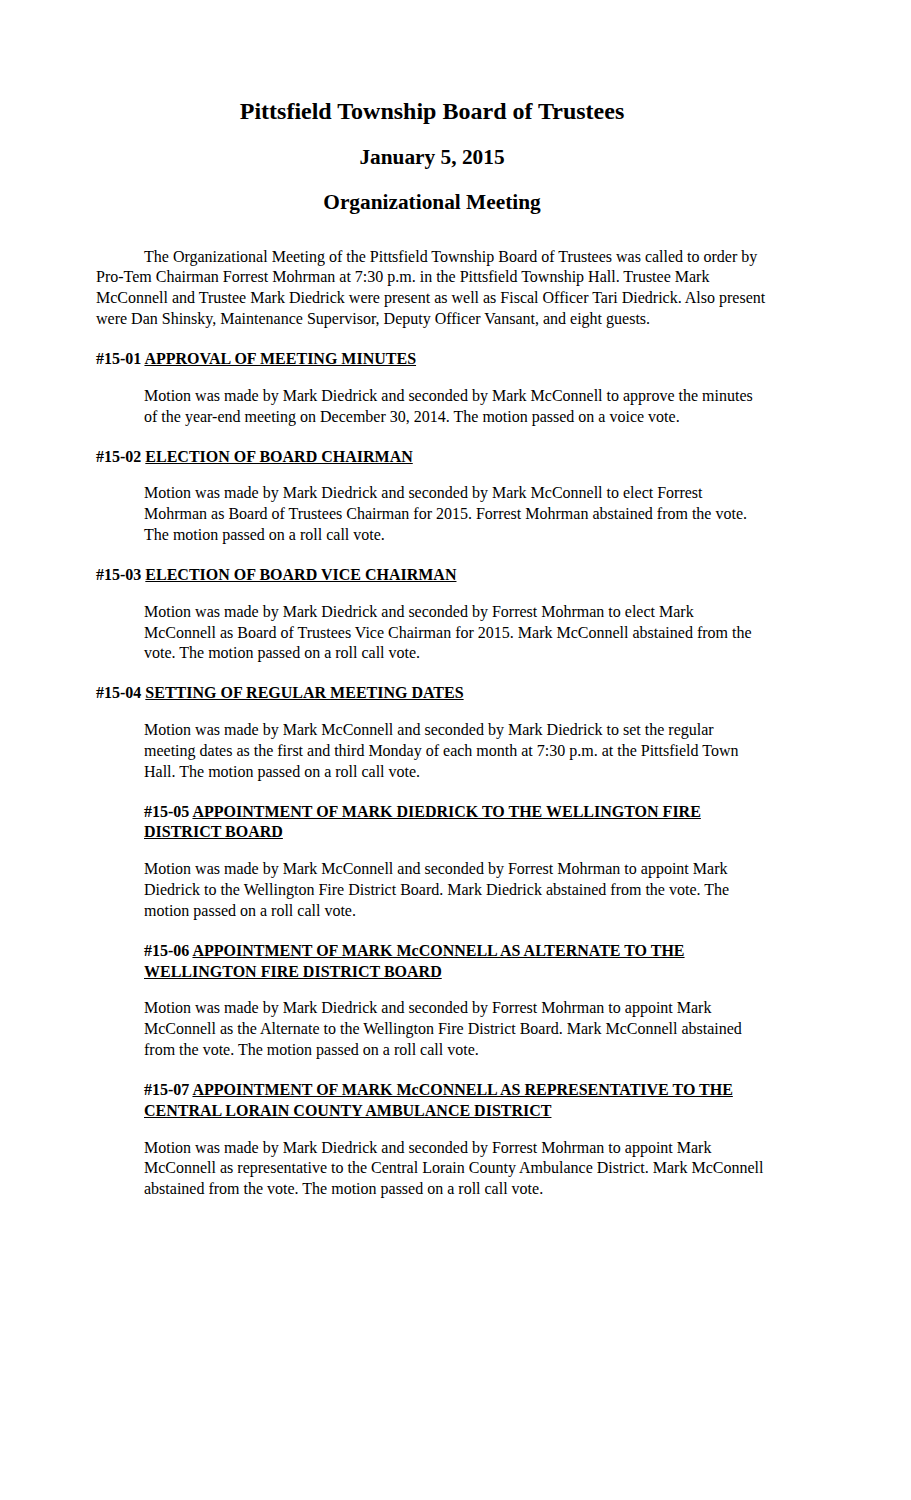Pittsfield Township Board of Trustees
January 5, 2015
Organizational Meeting
The Organizational Meeting of the Pittsfield Township Board of Trustees was called to order by Pro-Tem Chairman Forrest Mohrman at 7:30 p.m. in the Pittsfield Township Hall. Trustee Mark McConnell and Trustee Mark Diedrick were present as well as Fiscal Officer Tari Diedrick. Also present were Dan Shinsky, Maintenance Supervisor, Deputy Officer Vansant, and eight guests.
#15-01 APPROVAL OF MEETING MINUTES
Motion was made by Mark Diedrick and seconded by Mark McConnell to approve the minutes of the year-end meeting on December 30, 2014. The motion passed on a voice vote.
#15-02 ELECTION OF BOARD CHAIRMAN
Motion was made by Mark Diedrick and seconded by Mark McConnell to elect Forrest Mohrman as Board of Trustees Chairman for 2015. Forrest Mohrman abstained from the vote. The motion passed on a roll call vote.
#15-03 ELECTION OF BOARD VICE CHAIRMAN
Motion was made by Mark Diedrick and seconded by Forrest Mohrman to elect Mark McConnell as Board of Trustees Vice Chairman for 2015. Mark McConnell abstained from the vote. The motion passed on a roll call vote.
#15-04 SETTING OF REGULAR MEETING DATES
Motion was made by Mark McConnell and seconded by Mark Diedrick to set the regular meeting dates as the first and third Monday of each month at 7:30 p.m. at the Pittsfield Town Hall. The motion passed on a roll call vote.
#15-05 APPOINTMENT OF MARK DIEDRICK TO THE WELLINGTON FIRE DISTRICT BOARD
Motion was made by Mark McConnell and seconded by Forrest Mohrman to appoint Mark Diedrick to the Wellington Fire District Board. Mark Diedrick abstained from the vote. The motion passed on a roll call vote.
#15-06 APPOINTMENT OF MARK McCONNELL AS ALTERNATE TO THE WELLINGTON FIRE DISTRICT BOARD
Motion was made by Mark Diedrick and seconded by Forrest Mohrman to appoint Mark McConnell as the Alternate to the Wellington Fire District Board. Mark McConnell abstained from the vote. The motion passed on a roll call vote.
#15-07 APPOINTMENT OF MARK McCONNELL AS REPRESENTATIVE TO THE CENTRAL LORAIN COUNTY AMBULANCE DISTRICT
Motion was made by Mark Diedrick and seconded by Forrest Mohrman to appoint Mark McConnell as representative to the Central Lorain County Ambulance District. Mark McConnell abstained from the vote. The motion passed on a roll call vote.